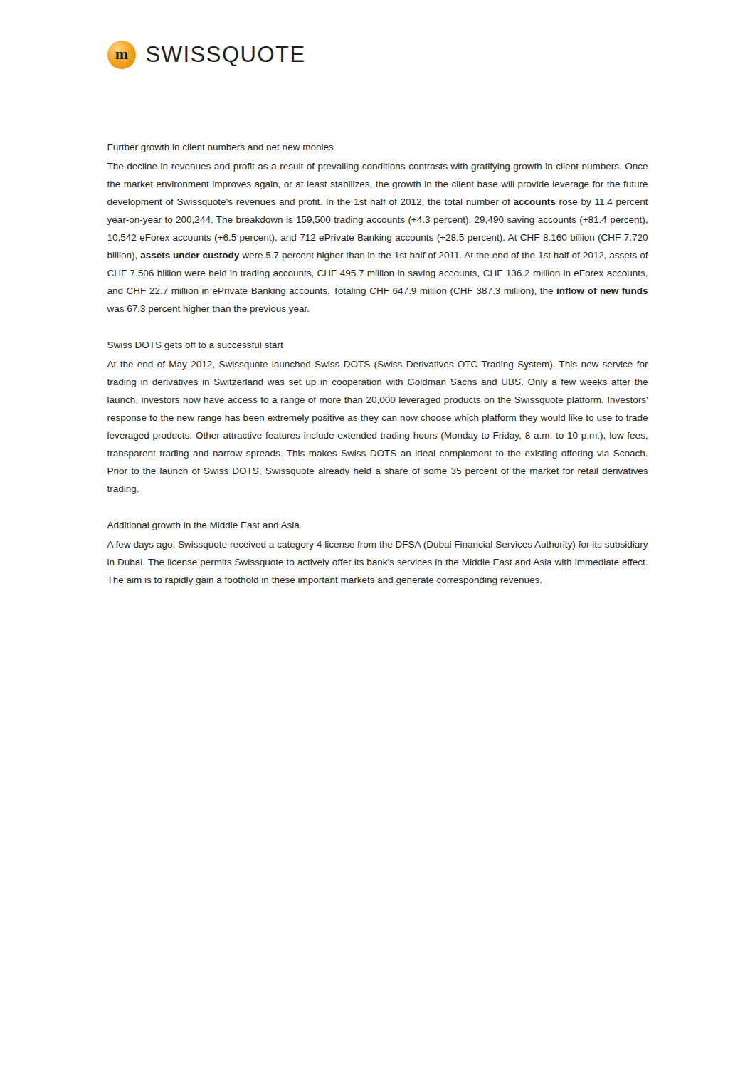m SWISSQUOTE
Further growth in client numbers and net new monies
The decline in revenues and profit as a result of prevailing conditions contrasts with gratifying growth in client numbers. Once the market environment improves again, or at least stabilizes, the growth in the client base will provide leverage for the future development of Swissquote's revenues and profit. In the 1st half of 2012, the total number of accounts rose by 11.4 percent year-on-year to 200,244. The breakdown is 159,500 trading accounts (+4.3 percent), 29,490 saving accounts (+81.4 percent), 10,542 eForex accounts (+6.5 percent), and 712 ePrivate Banking accounts (+28.5 percent). At CHF 8.160 billion (CHF 7.720 billion), assets under custody were 5.7 percent higher than in the 1st half of 2011. At the end of the 1st half of 2012, assets of CHF 7.506 billion were held in trading accounts, CHF 495.7 million in saving accounts, CHF 136.2 million in eForex accounts, and CHF 22.7 million in ePrivate Banking accounts. Totaling CHF 647.9 million (CHF 387.3 million), the inflow of new funds was 67.3 percent higher than the previous year.
Swiss DOTS gets off to a successful start
At the end of May 2012, Swissquote launched Swiss DOTS (Swiss Derivatives OTC Trading System). This new service for trading in derivatives in Switzerland was set up in cooperation with Goldman Sachs and UBS. Only a few weeks after the launch, investors now have access to a range of more than 20,000 leveraged products on the Swissquote platform. Investors' response to the new range has been extremely positive as they can now choose which platform they would like to use to trade leveraged products. Other attractive features include extended trading hours (Monday to Friday, 8 a.m. to 10 p.m.), low fees, transparent trading and narrow spreads. This makes Swiss DOTS an ideal complement to the existing offering via Scoach. Prior to the launch of Swiss DOTS, Swissquote already held a share of some 35 percent of the market for retail derivatives trading.
Additional growth in the Middle East and Asia
A few days ago, Swissquote received a category 4 license from the DFSA (Dubai Financial Services Authority) for its subsidiary in Dubai. The license permits Swissquote to actively offer its bank's services in the Middle East and Asia with immediate effect. The aim is to rapidly gain a foothold in these important markets and generate corresponding revenues.